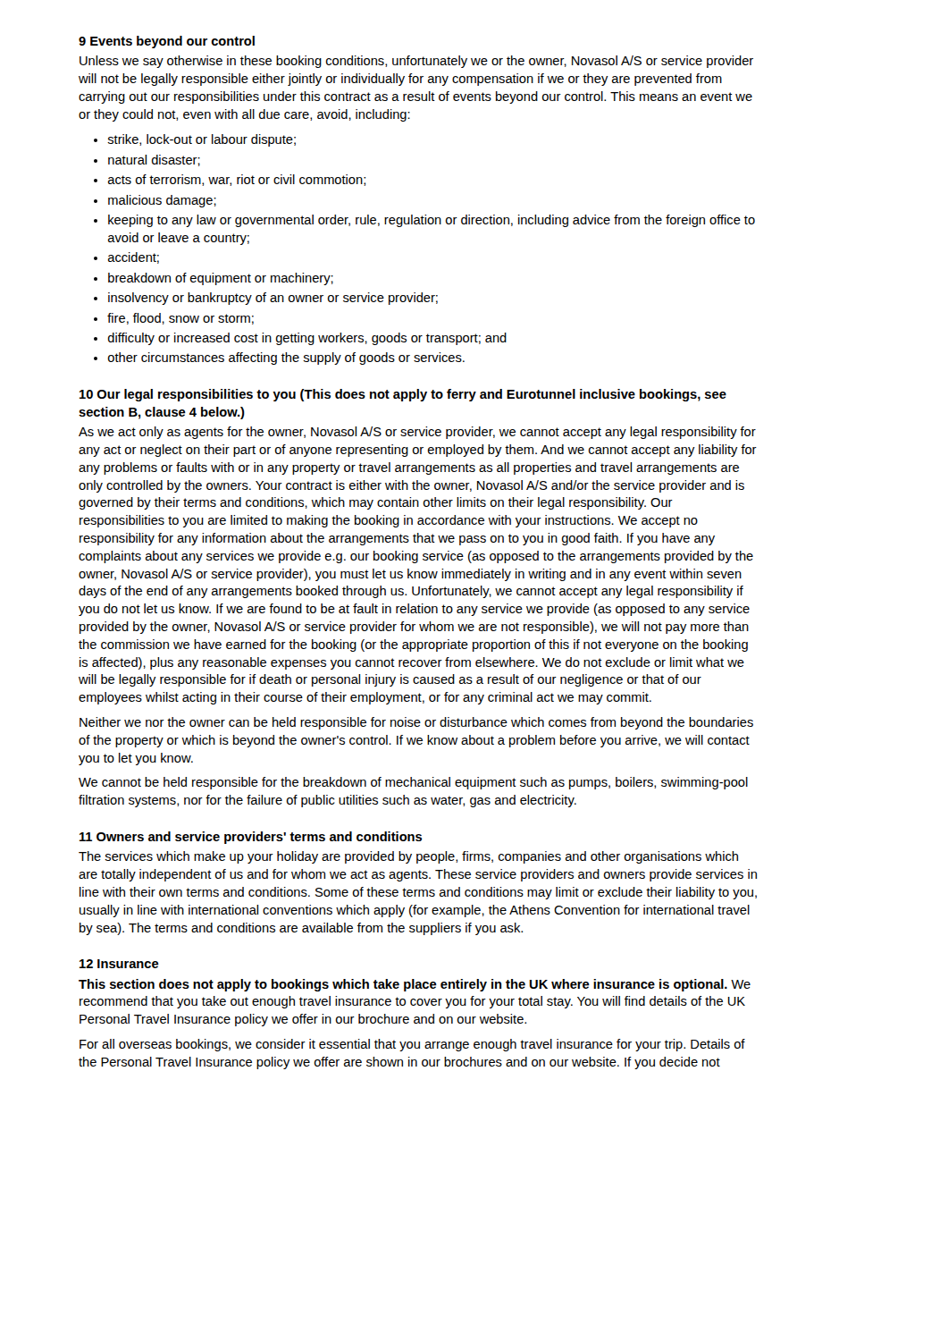9 Events beyond our control
Unless we say otherwise in these booking conditions, unfortunately we or the owner, Novasol A/S or service provider will not be legally responsible either jointly or individually for any compensation if we or they are prevented from carrying out our responsibilities under this contract as a result of events beyond our control. This means an event we or they could not, even with all due care, avoid, including:
strike, lock-out or labour dispute;
natural disaster;
acts of terrorism, war, riot or civil commotion;
malicious damage;
keeping to any law or governmental order, rule, regulation or direction, including advice from the foreign office to avoid or leave a country;
accident;
breakdown of equipment or machinery;
insolvency or bankruptcy of an owner or service provider;
fire, flood, snow or storm;
difficulty or increased cost in getting workers, goods or transport; and
other circumstances affecting the supply of goods or services.
10 Our legal responsibilities to you (This does not apply to ferry and Eurotunnel inclusive bookings, see section B, clause 4 below.)
As we act only as agents for the owner, Novasol A/S or service provider, we cannot accept any legal responsibility for any act or neglect on their part or of anyone representing or employed by them. And we cannot accept any liability for any problems or faults with or in any property or travel arrangements as all properties and travel arrangements are only controlled by the owners. Your contract is either with the owner, Novasol A/S and/or the service provider and is governed by their terms and conditions, which may contain other limits on their legal responsibility. Our responsibilities to you are limited to making the booking in accordance with your instructions. We accept no responsibility for any information about the arrangements that we pass on to you in good faith. If you have any complaints about any services we provide e.g. our booking service (as opposed to the arrangements provided by the owner, Novasol A/S or service provider), you must let us know immediately in writing and in any event within seven days of the end of any arrangements booked through us. Unfortunately, we cannot accept any legal responsibility if you do not let us know. If we are found to be at fault in relation to any service we provide (as opposed to any service provided by the owner, Novasol A/S or service provider for whom we are not responsible), we will not pay more than the commission we have earned for the booking (or the appropriate proportion of this if not everyone on the booking is affected), plus any reasonable expenses you cannot recover from elsewhere. We do not exclude or limit what we will be legally responsible for if death or personal injury is caused as a result of our negligence or that of our employees whilst acting in their course of their employment, or for any criminal act we may commit.
Neither we nor the owner can be held responsible for noise or disturbance which comes from beyond the boundaries of the property or which is beyond the owner's control. If we know about a problem before you arrive, we will contact you to let you know.
We cannot be held responsible for the breakdown of mechanical equipment such as pumps, boilers, swimming-pool filtration systems, nor for the failure of public utilities such as water, gas and electricity.
11 Owners and service providers' terms and conditions
The services which make up your holiday are provided by people, firms, companies and other organisations which are totally independent of us and for whom we act as agents. These service providers and owners provide services in line with their own terms and conditions. Some of these terms and conditions may limit or exclude their liability to you, usually in line with international conventions which apply (for example, the Athens Convention for international travel by sea). The terms and conditions are available from the suppliers if you ask.
12 Insurance
This section does not apply to bookings which take place entirely in the UK where insurance is optional. We recommend that you take out enough travel insurance to cover you for your total stay. You will find details of the UK Personal Travel Insurance policy we offer in our brochure and on our website.
For all overseas bookings, we consider it essential that you arrange enough travel insurance for your trip. Details of the Personal Travel Insurance policy we offer are shown in our brochures and on our website. If you decide not